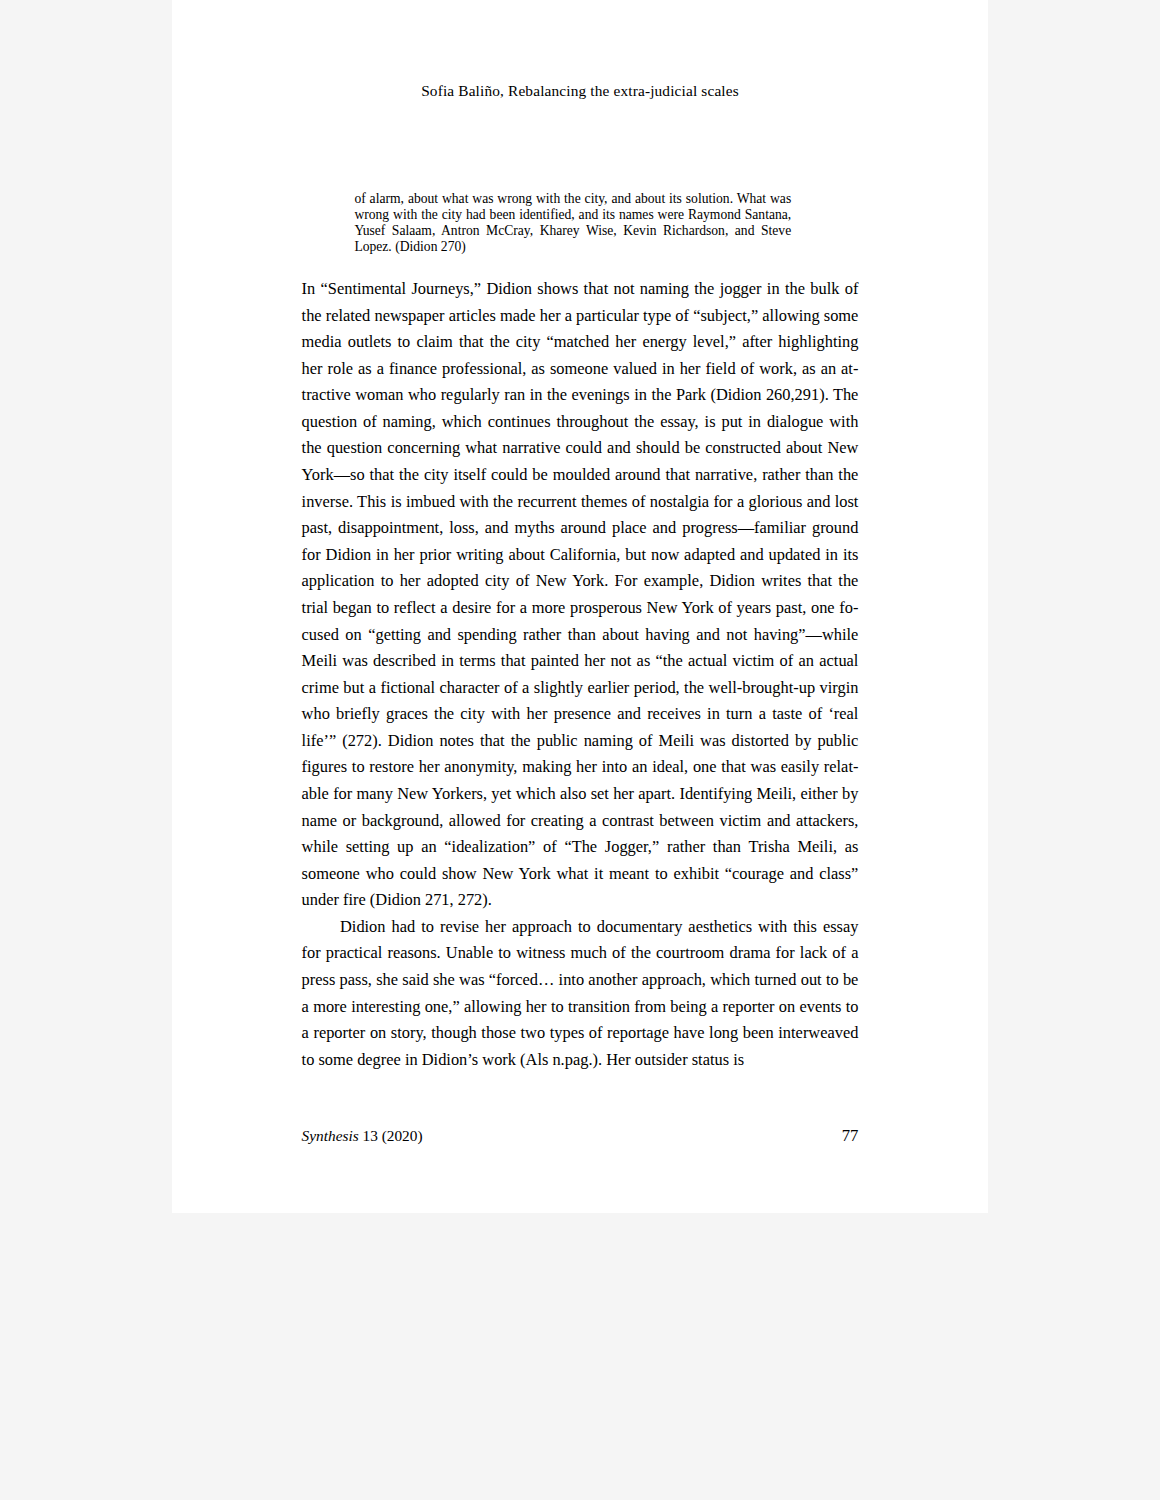Sofia Baliño, Rebalancing the extra-judicial scales
of alarm, about what was wrong with the city, and about its solution. What was wrong with the city had been identified, and its names were Raymond Santana, Yusef Salaam, Antron McCray, Kharey Wise, Kevin Richardson, and Steve Lopez. (Didion 270)
In “Sentimental Journeys,” Didion shows that not naming the jogger in the bulk of the related newspaper articles made her a particular type of “subject,” allowing some media outlets to claim that the city “matched her energy level,” after highlighting her role as a finance professional, as someone valued in her field of work, as an attractive woman who regularly ran in the evenings in the Park (Didion 260,291). The question of naming, which continues throughout the essay, is put in dialogue with the question concerning what narrative could and should be constructed about New York—so that the city itself could be moulded around that narrative, rather than the inverse. This is imbued with the recurrent themes of nostalgia for a glorious and lost past, disappointment, loss, and myths around place and progress—familiar ground for Didion in her prior writing about California, but now adapted and updated in its application to her adopted city of New York. For example, Didion writes that the trial began to reflect a desire for a more prosperous New York of years past, one focused on “getting and spending rather than about having and not having”—while Meili was described in terms that painted her not as “the actual victim of an actual crime but a fictional character of a slightly earlier period, the well-brought-up virgin who briefly graces the city with her presence and receives in turn a taste of ‘real life’” (272). Didion notes that the public naming of Meili was distorted by public figures to restore her anonymity, making her into an ideal, one that was easily relatable for many New Yorkers, yet which also set her apart. Identifying Meili, either by name or background, allowed for creating a contrast between victim and attackers, while setting up an “idealization” of “The Jogger,” rather than Trisha Meili, as someone who could show New York what it meant to exhibit “courage and class” under fire (Didion 271, 272).
Didion had to revise her approach to documentary aesthetics with this essay for practical reasons. Unable to witness much of the courtroom drama for lack of a press pass, she said she was “forced… into another approach, which turned out to be a more interesting one,” allowing her to transition from being a reporter on events to a reporter on story, though those two types of reportage have long been interweaved to some degree in Didion’s work (Als n.pag.). Her outsider status is
Synthesis 13 (2020)
77